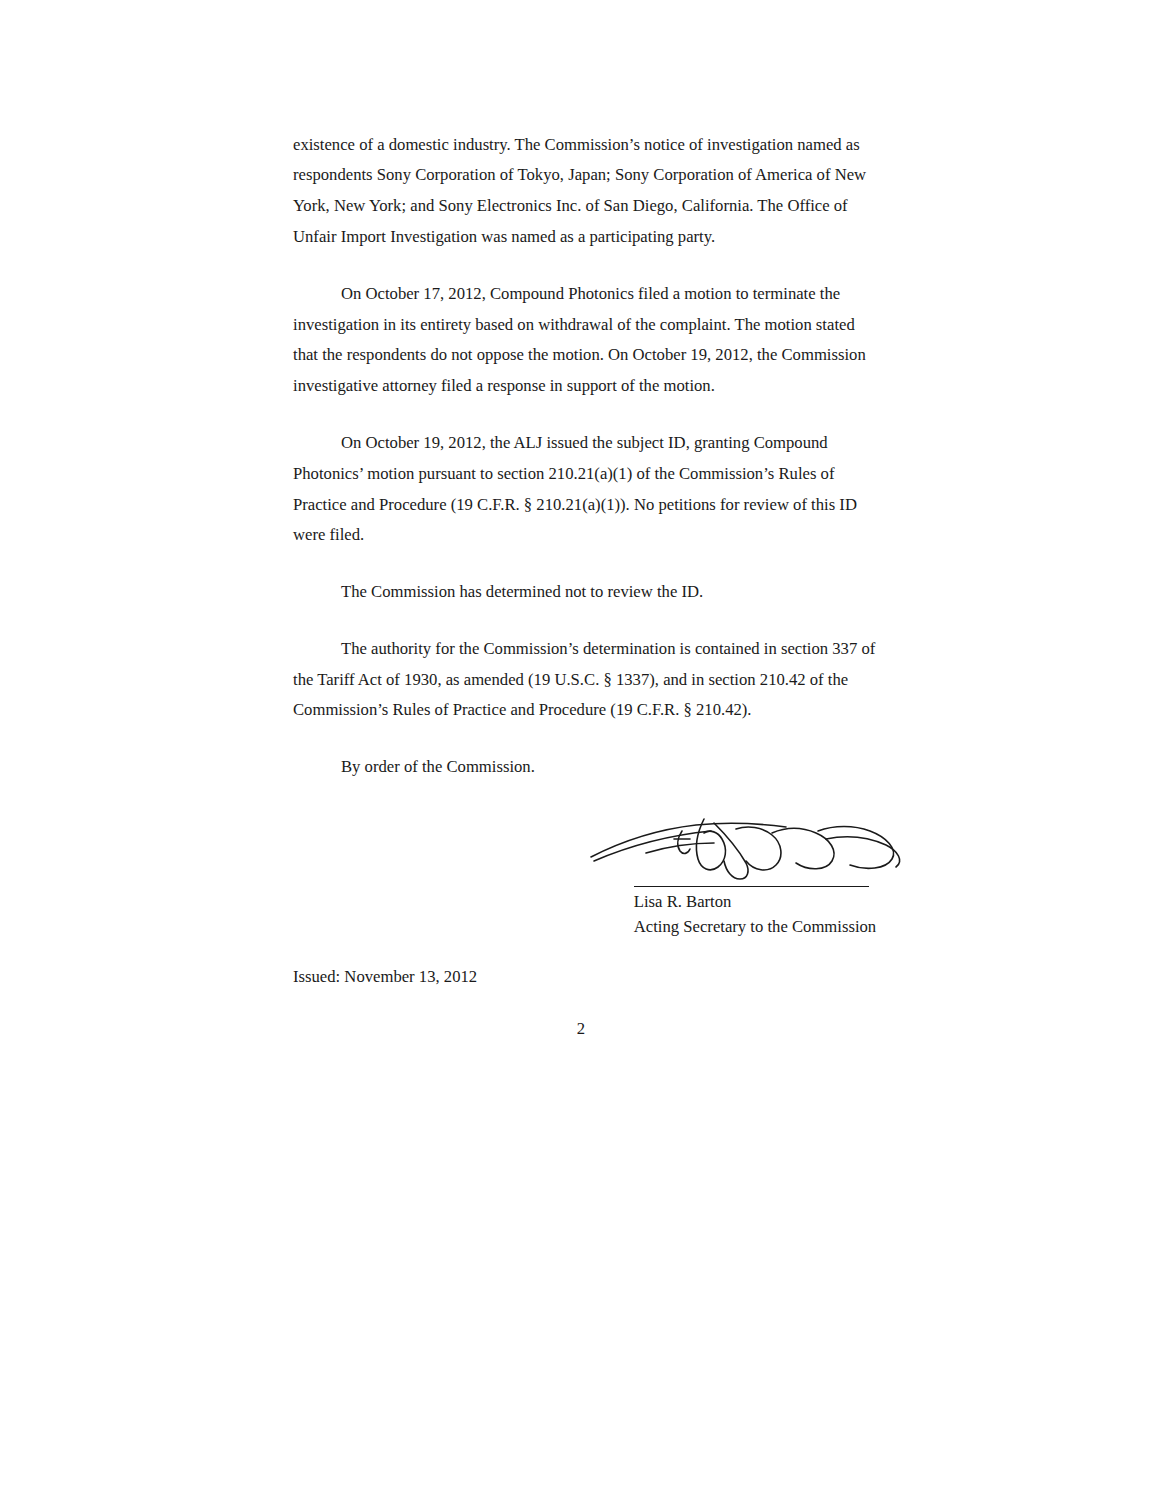existence of a domestic industry. The Commission’s notice of investigation named as respondents Sony Corporation of Tokyo, Japan; Sony Corporation of America of New York, New York; and Sony Electronics Inc. of San Diego, California. The Office of Unfair Import Investigation was named as a participating party.
On October 17, 2012, Compound Photonics filed a motion to terminate the investigation in its entirety based on withdrawal of the complaint. The motion stated that the respondents do not oppose the motion. On October 19, 2012, the Commission investigative attorney filed a response in support of the motion.
On October 19, 2012, the ALJ issued the subject ID, granting Compound Photonics’ motion pursuant to section 210.21(a)(1) of the Commission’s Rules of Practice and Procedure (19 C.F.R. § 210.21(a)(1)). No petitions for review of this ID were filed.
The Commission has determined not to review the ID.
The authority for the Commission’s determination is contained in section 337 of the Tariff Act of 1930, as amended (19 U.S.C. § 1337), and in section 210.42 of the Commission’s Rules of Practice and Procedure (19 C.F.R. § 210.42).
By order of the Commission.
Lisa R. Barton
Acting Secretary to the Commission
Issued: November 13, 2012
2